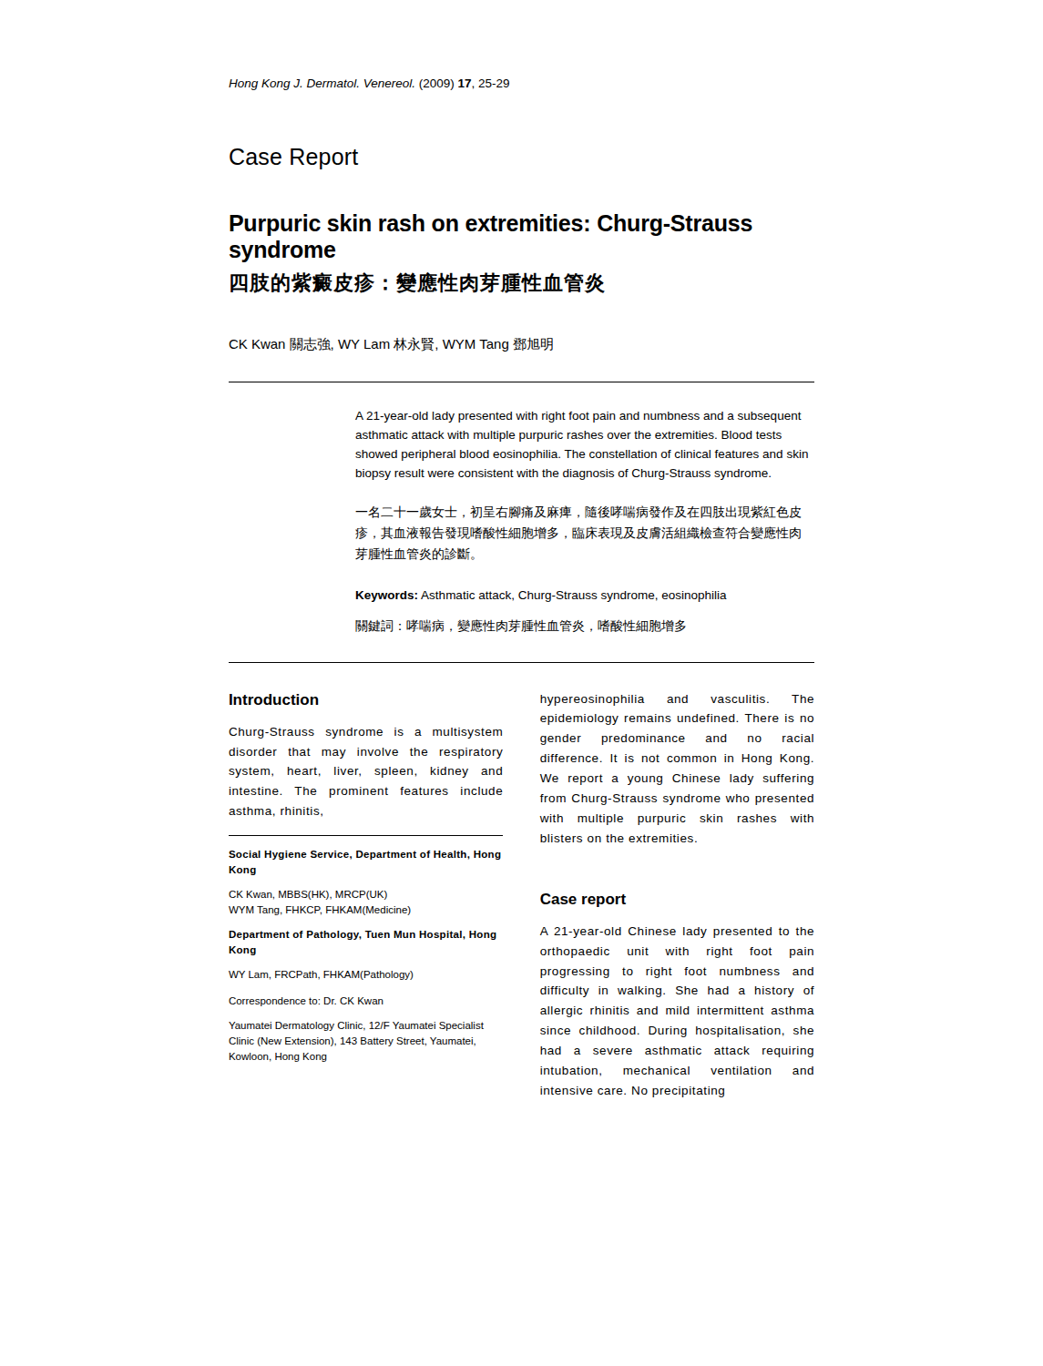Hong Kong J. Dermatol. Venereol. (2009) 17, 25-29
Case Report
Purpuric skin rash on extremities: Churg-Strauss syndrome
四肢的紫癜皮疹：變應性肉芽腫性血管炎
CK Kwan 關志強, WY Lam 林永賢, WYM Tang 鄧旭明
A 21-year-old lady presented with right foot pain and numbness and a subsequent asthmatic attack with multiple purpuric rashes over the extremities. Blood tests showed peripheral blood eosinophilia. The constellation of clinical features and skin biopsy result were consistent with the diagnosis of Churg-Strauss syndrome.
一名二十一歲女士，初呈右腳痛及麻痺，隨後哮喘病發作及在四肢出現紫紅色皮疹，其血液報告發現嗜酸性細胞增多，臨床表現及皮膚活組織檢查符合變應性肉芽腫性血管炎的診斷。
Keywords: Asthmatic attack, Churg-Strauss syndrome, eosinophilia
關鍵詞：哮喘病，變應性肉芽腫性血管炎，嗜酸性細胞增多
Introduction
Churg-Strauss syndrome is a multisystem disorder that may involve the respiratory system, heart, liver, spleen, kidney and intestine. The prominent features include asthma, rhinitis,
Social Hygiene Service, Department of Health, Hong Kong
CK Kwan, MBBS(HK), MRCP(UK)
WYM Tang, FHKCP, FHKAM(Medicine)
Department of Pathology, Tuen Mun Hospital, Hong Kong
WY Lam, FRCPath, FHKAM(Pathology)
Correspondence to: Dr. CK Kwan
Yaumatei Dermatology Clinic, 12/F Yaumatei Specialist Clinic (New Extension), 143 Battery Street, Yaumatei, Kowloon, Hong Kong
hypereosinophilia and vasculitis. The epidemiology remains undefined. There is no gender predominance and no racial difference. It is not common in Hong Kong. We report a young Chinese lady suffering from Churg-Strauss syndrome who presented with multiple purpuric skin rashes with blisters on the extremities.
Case report
A 21-year-old Chinese lady presented to the orthopaedic unit with right foot pain progressing to right foot numbness and difficulty in walking. She had a history of allergic rhinitis and mild intermittent asthma since childhood. During hospitalisation, she had a severe asthmatic attack requiring intubation, mechanical ventilation and intensive care. No precipitating